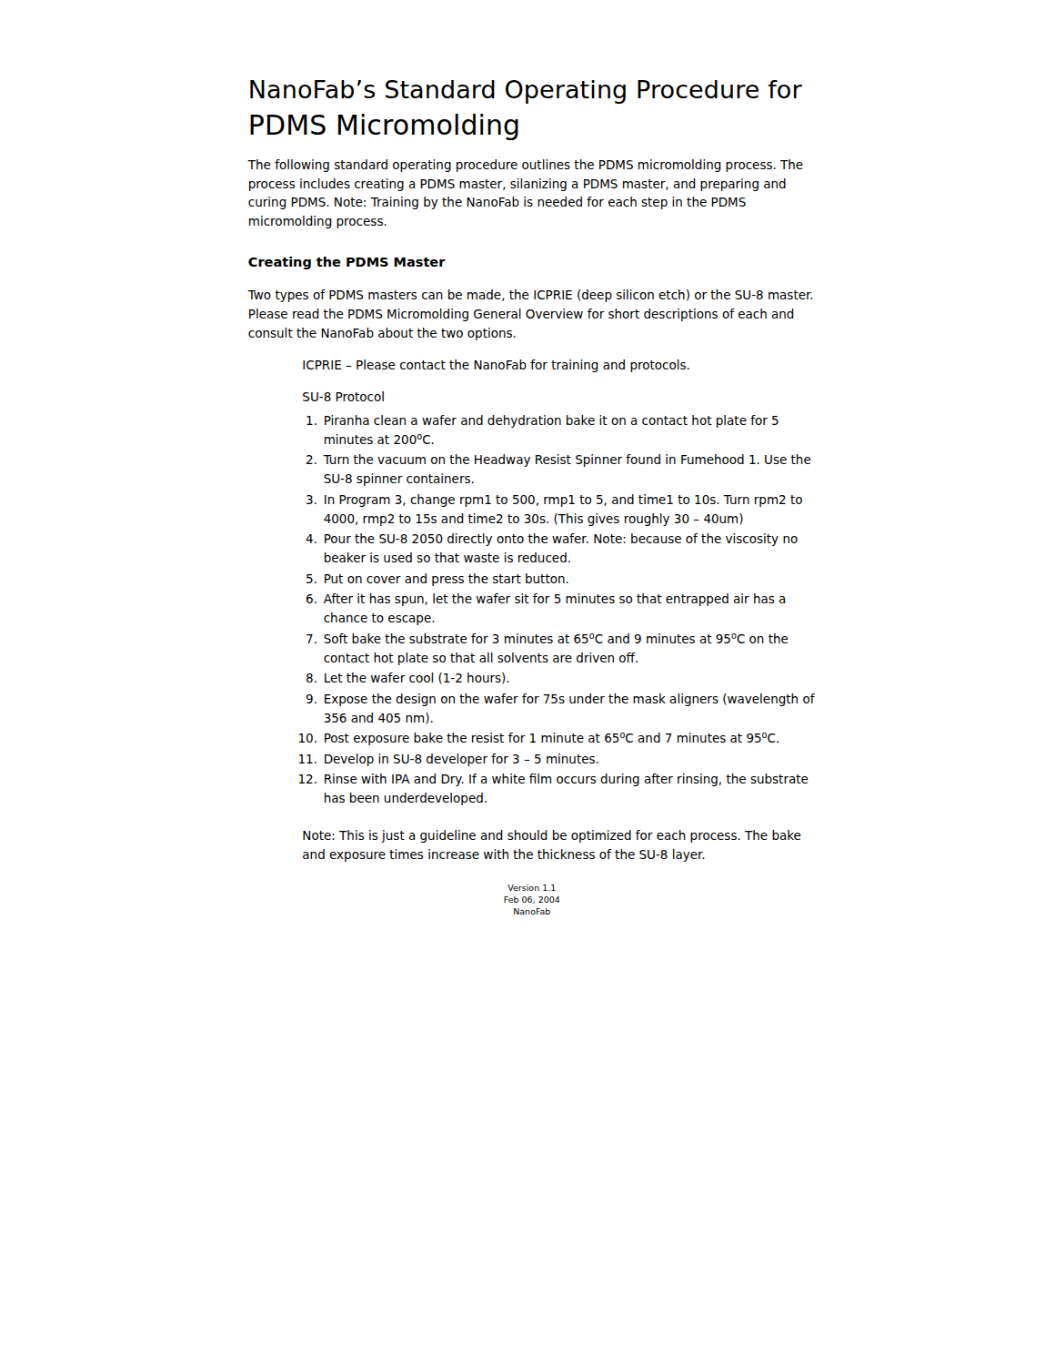NanoFab’s Standard Operating Procedure for PDMS Micromolding
The following standard operating procedure outlines the PDMS micromolding process. The process includes creating a PDMS master, silanizing a PDMS master, and preparing and curing PDMS. Note: Training by the NanoFab is needed for each step in the PDMS micromolding process.
Creating the PDMS Master
Two types of PDMS masters can be made, the ICPRIE (deep silicon etch) or the SU-8 master. Please read the PDMS Micromolding General Overview for short descriptions of each and consult the NanoFab about the two options.
ICPRIE – Please contact the NanoFab for training and protocols.
SU-8 Protocol
Piranha clean a wafer and dehydration bake it on a contact hot plate for 5 minutes at 200oC.
Turn the vacuum on the Headway Resist Spinner found in Fumehood 1. Use the SU-8 spinner containers.
In Program 3, change rpm1 to 500, rmp1 to 5, and time1 to 10s. Turn rpm2 to 4000, rmp2 to 15s and time2 to 30s. (This gives roughly 30 – 40um)
Pour the SU-8 2050 directly onto the wafer. Note: because of the viscosity no beaker is used so that waste is reduced.
Put on cover and press the start button.
After it has spun, let the wafer sit for 5 minutes so that entrapped air has a chance to escape.
Soft bake the substrate for 3 minutes at 65oC and 9 minutes at 95oC on the contact hot plate so that all solvents are driven off.
Let the wafer cool (1-2 hours).
Expose the design on the wafer for 75s under the mask aligners (wavelength of 356 and 405 nm).
Post exposure bake the resist for 1 minute at 65oC and 7 minutes at 95oC.
Develop in SU-8 developer for 3 – 5 minutes.
Rinse with IPA and Dry. If a white film occurs during after rinsing, the substrate has been underdeveloped.
Note: This is just a guideline and should be optimized for each process. The bake and exposure times increase with the thickness of the SU-8 layer.
Version 1.1
Feb 06, 2004
NanoFab